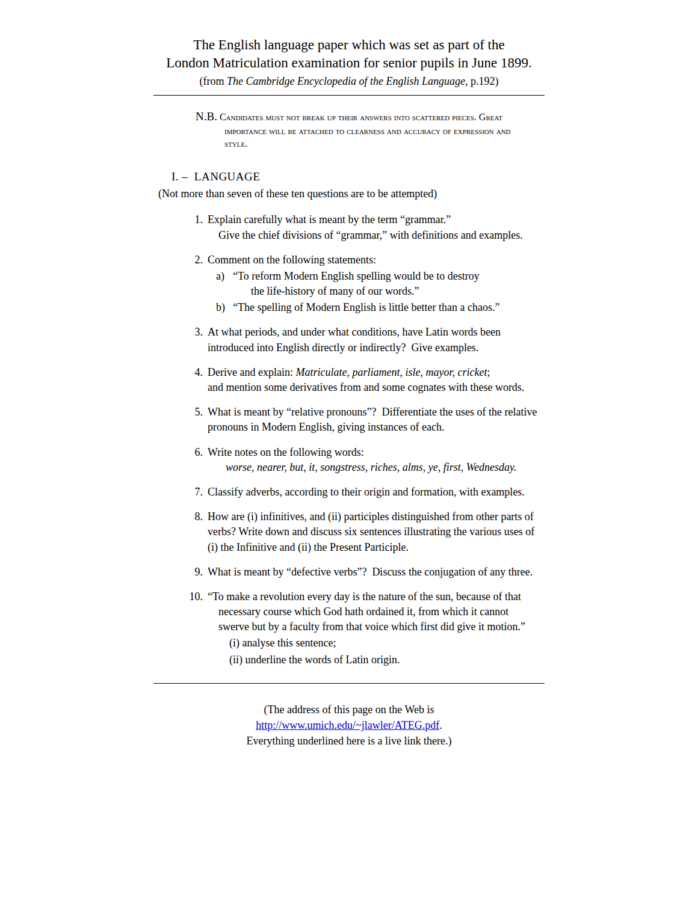The English language paper which was set as part of the
London Matriculation examination for senior pupils in June 1899.
(from The Cambridge Encyclopedia of the English Language, p.192)
N.B. Candidates must not break up their answers into scattered pieces. Great importance will be attached to clearness and accuracy of expression and style.
I. – LANGUAGE
(Not more than seven of these ten questions are to be attempted)
Explain carefully what is meant by the term “grammar.” Give the chief divisions of “grammar,” with definitions and examples.
Comment on the following statements:
a)“To reform Modern English spelling would be to destroy
the life-history of many of our words.”
b)“The spelling of Modern English is little better than a chaos.”
At what periods, and under what conditions, have Latin words been introduced into English directly or indirectly? Give examples.
Derive and explain: Matriculate, parliament, isle, mayor, cricket;
and mention some derivatives from and some cognates with these words.
What is meant by “relative pronouns”? Differentiate the uses of the relative pronouns in Modern English, giving instances of each.
Write notes on the following words: worse, nearer, but, it, songstress, riches, alms, ye, first, Wednesday.
Classify adverbs, according to their origin and formation, with examples.
How are (i) infinitives, and (ii) participles distinguished from other parts of verbs? Write down and discuss six sentences illustrating the various uses of (i) the Infinitive and (ii) the Present Participle.
What is meant by “defective verbs”? Discuss the conjugation of any three.
“To make a revolution every day is the nature of the sun, because of that necessary course which God hath ordained it, from which it cannot swerve but by a faculty from that voice which first did give it motion.” (i) analyse this sentence; (ii) underline the words of Latin origin.
(The address of this page on the Web is
http://www.umich.edu/~jlawler/ATEG.pdf.
Everything underlined here is a live link there.)